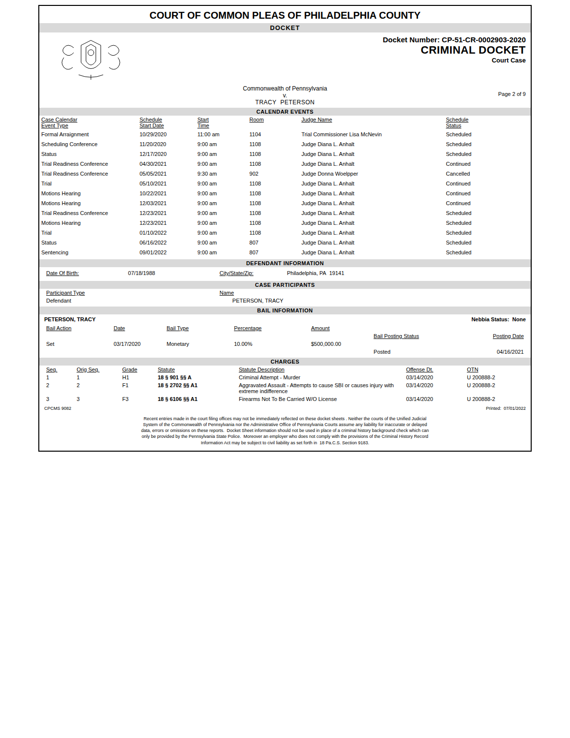COURT OF COMMON PLEAS OF PHILADELPHIA COUNTY
DOCKET
Docket Number: CP-51-CR-0002903-2020
CRIMINAL DOCKET
Court Case
Page 2 of 9
Commonwealth of Pennsylvania
v.
TRACY PETERSON
CALENDAR EVENTS
| Case Calendar Event Type | Schedule Start Date | Start Time | Room | Judge Name | Schedule Status |
| --- | --- | --- | --- | --- | --- |
| Formal Arraignment | 10/29/2020 | 11:00 am | 1104 | Trial Commissioner Lisa McNevin | Scheduled |
| Scheduling Conference | 11/20/2020 | 9:00 am | 1108 | Judge Diana L. Anhalt | Scheduled |
| Status | 12/17/2020 | 9:00 am | 1108 | Judge Diana L. Anhalt | Scheduled |
| Trial Readiness Conference | 04/30/2021 | 9:00 am | 1108 | Judge Diana L. Anhalt | Continued |
| Trial Readiness Conference | 05/05/2021 | 9:30 am | 902 | Judge Donna Woelpper | Cancelled |
| Trial | 05/10/2021 | 9:00 am | 1108 | Judge Diana L. Anhalt | Continued |
| Motions Hearing | 10/22/2021 | 9:00 am | 1108 | Judge Diana L. Anhalt | Continued |
| Motions Hearing | 12/03/2021 | 9:00 am | 1108 | Judge Diana L. Anhalt | Continued |
| Trial Readiness Conference | 12/23/2021 | 9:00 am | 1108 | Judge Diana L. Anhalt | Scheduled |
| Motions Hearing | 12/23/2021 | 9:00 am | 1108 | Judge Diana L. Anhalt | Scheduled |
| Trial | 01/10/2022 | 9:00 am | 1108 | Judge Diana L. Anhalt | Scheduled |
| Status | 06/16/2022 | 9:00 am | 807 | Judge Diana L. Anhalt | Scheduled |
| Sentencing | 09/01/2022 | 9:00 am | 807 | Judge Diana L. Anhalt | Scheduled |
DEFENDANT INFORMATION
| Date Of Birth: | 07/18/1988 | City/State/Zip: | Philadelphia, PA 19141 |
CASE PARTICIPANTS
| Participant Type | Name |
| Defendant | PETERSON, TRACY |
BAIL INFORMATION
PETERSON, TRACY Nebbia Status: None
| Bail Action | Date | Bail Type | Percentage | Amount | | |
| | Bail Posting Status | Posting Date |
| Set | 03/17/2020 | Monetary | 10.00% | $500,000.00 | | |
| | Posted | 04/16/2021 |
CHARGES
| Seq. | Orig Seq. | Grade | Statute | Statute Description | Offense Dt. | OTN |
| --- | --- | --- | --- | --- | --- | --- |
| 1 | 1 | H1 | 18 § 901 §§ A | Criminal Attempt - Murder | 03/14/2020 | U 200888-2 |
| 2 | 2 | F1 | 18 § 2702 §§ A1 | Aggravated Assault - Attempts to cause SBI or causes injury with extreme indifference | 03/14/2020 | U 200888-2 |
| 3 | 3 | F3 | 18 § 6106 §§ A1 | Firearms Not To Be Carried W/O License | 03/14/2020 | U 200888-2 |
CPCMS 9082 Printed: 07/01/2022
Recent entries made in the court filing offices may not be immediately reflected on these docket sheets . Neither the courts of the Unified Judicial
System of the Commonwealth of Pennsylvania nor the Administrative Office of Pennsylvania Courts assume any liability for inaccurate or delayed
data, errors or omissions on these reports. Docket Sheet information should not be used in place of a criminal history background check which can
only be provided by the Pennsylvania State Police. Moreover an employer who does not comply with the provisions of the Criminal History Record
Information Act may be subject to civil liability as set forth in 18 Pa.C.S. Section 9183.